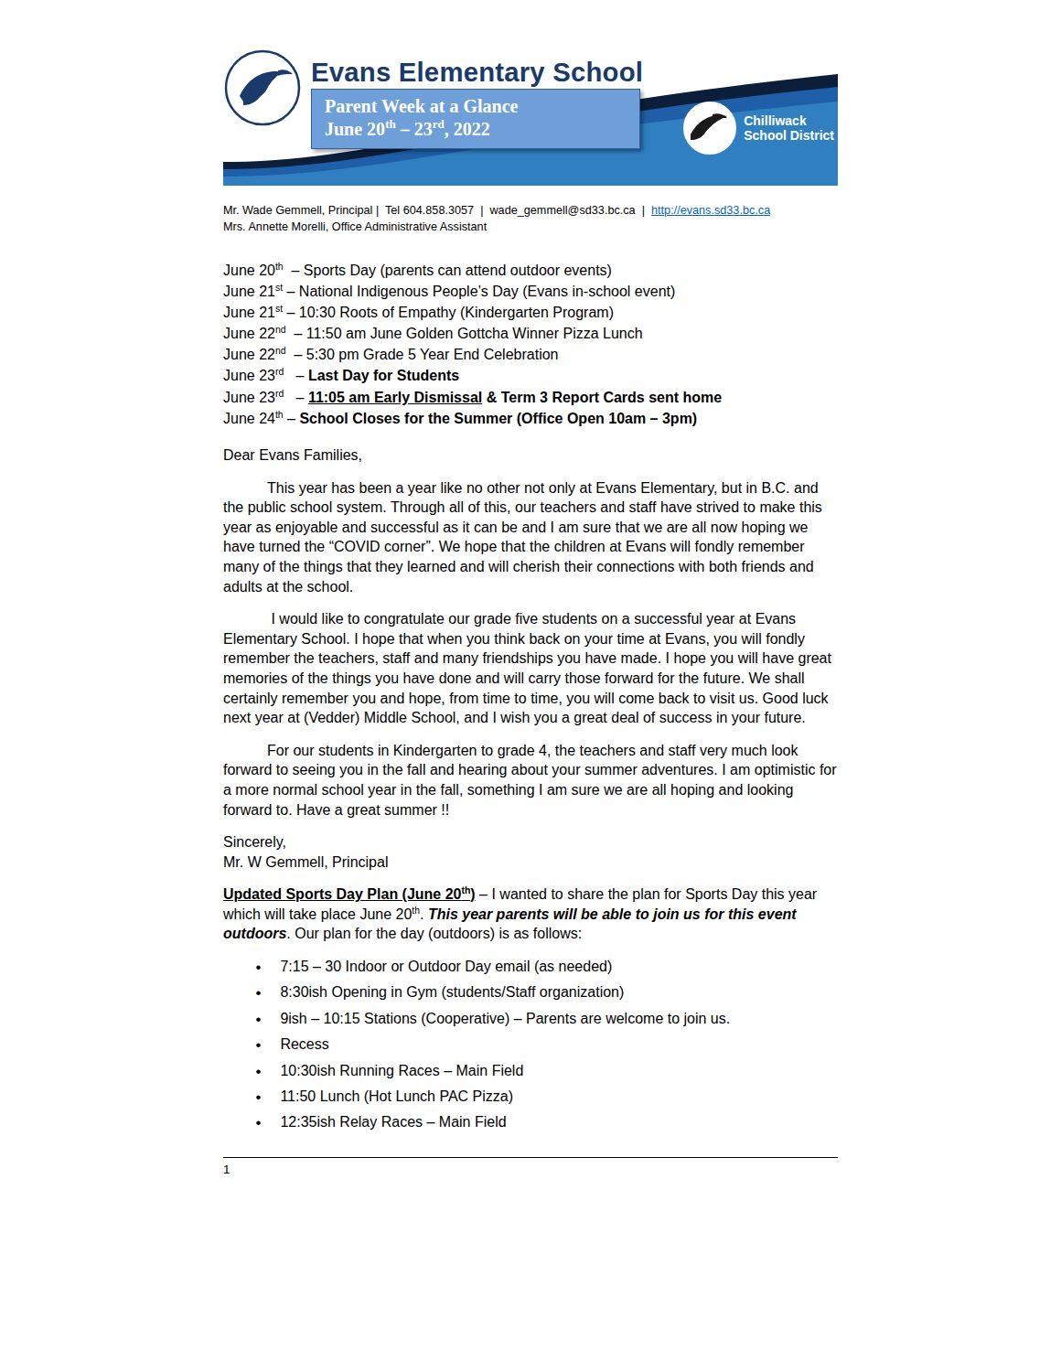Evans Elementary School
Parent Week at a Glance
June 20th – 23rd, 2022
Chilliwack
School District
Mr. Wade Gemmell, Principal | Tel 604.858.3057 | wade_gemmell@sd33.bc.ca | http://evans.sd33.bc.ca
Mrs. Annette Morelli, Office Administrative Assistant
June 20th – Sports Day (parents can attend outdoor events)
June 21st – National Indigenous People’s Day (Evans in-school event)
June 21st – 10:30 Roots of Empathy (Kindergarten Program)
June 22nd – 11:50 am June Golden Gottcha Winner Pizza Lunch
June 22nd – 5:30 pm Grade 5 Year End Celebration
June 23rd – Last Day for Students
June 23rd – 11:05 am Early Dismissal & Term 3 Report Cards sent home
June 24th – School Closes for the Summer (Office Open 10am – 3pm)
Dear Evans Families,
This year has been a year like no other not only at Evans Elementary, but in B.C. and the public school system. Through all of this, our teachers and staff have strived to make this year as enjoyable and successful as it can be and I am sure that we are all now hoping we have turned the “COVID corner”. We hope that the children at Evans will fondly remember many of the things that they learned and will cherish their connections with both friends and adults at the school.
I would like to congratulate our grade five students on a successful year at Evans Elementary School. I hope that when you think back on your time at Evans, you will fondly remember the teachers, staff and many friendships you have made. I hope you will have great memories of the things you have done and will carry those forward for the future. We shall certainly remember you and hope, from time to time, you will come back to visit us. Good luck next year at (Vedder) Middle School, and I wish you a great deal of success in your future.
For our students in Kindergarten to grade 4, the teachers and staff very much look forward to seeing you in the fall and hearing about your summer adventures. I am optimistic for a more normal school year in the fall, something I am sure we are all hoping and looking forward to. Have a great summer !!
Sincerely,
Mr. W Gemmell, Principal
Updated Sports Day Plan (June 20th) – I wanted to share the plan for Sports Day this year which will take place June 20th. This year parents will be able to join us for this event outdoors. Our plan for the day (outdoors) is as follows:
7:15 – 30 Indoor or Outdoor Day email (as needed)
8:30ish Opening in Gym (students/Staff organization)
9ish – 10:15 Stations (Cooperative) – Parents are welcome to join us.
Recess
10:30ish Running Races – Main Field
11:50 Lunch (Hot Lunch PAC Pizza)
12:35ish Relay Races – Main Field
1